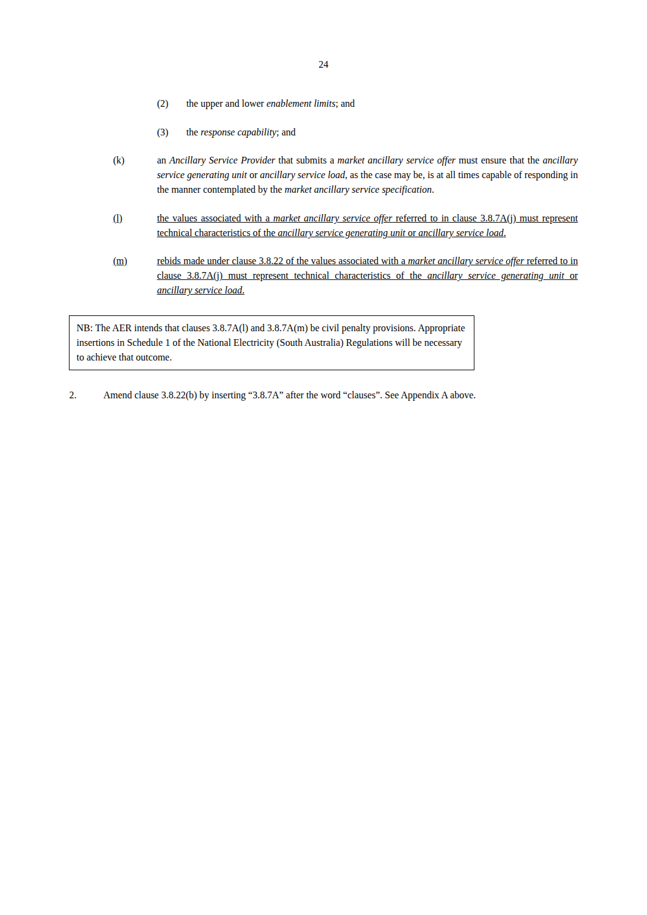24
(2)
the upper and lower enablement limits; and
(3)
the response capability; and
(k)
an Ancillary Service Provider that submits a market ancillary service offer must ensure that the ancillary service generating unit or ancillary service load, as the case may be, is at all times capable of responding in the manner contemplated by the market ancillary service specification.
(l)
the values associated with a market ancillary service offer referred to in clause 3.8.7A(j) must represent technical characteristics of the ancillary service generating unit or ancillary service load.
(m)
rebids made under clause 3.8.22 of the values associated with a market ancillary service offer referred to in clause 3.8.7A(j) must represent technical characteristics of the ancillary service generating unit or ancillary service load.
NB: The AER intends that clauses 3.8.7A(l) and 3.8.7A(m) be civil penalty provisions. Appropriate insertions in Schedule 1 of the National Electricity (South Australia) Regulations will be necessary to achieve that outcome.
2.
Amend clause 3.8.22(b) by inserting “3.8.7A” after the word “clauses”. See Appendix A above.